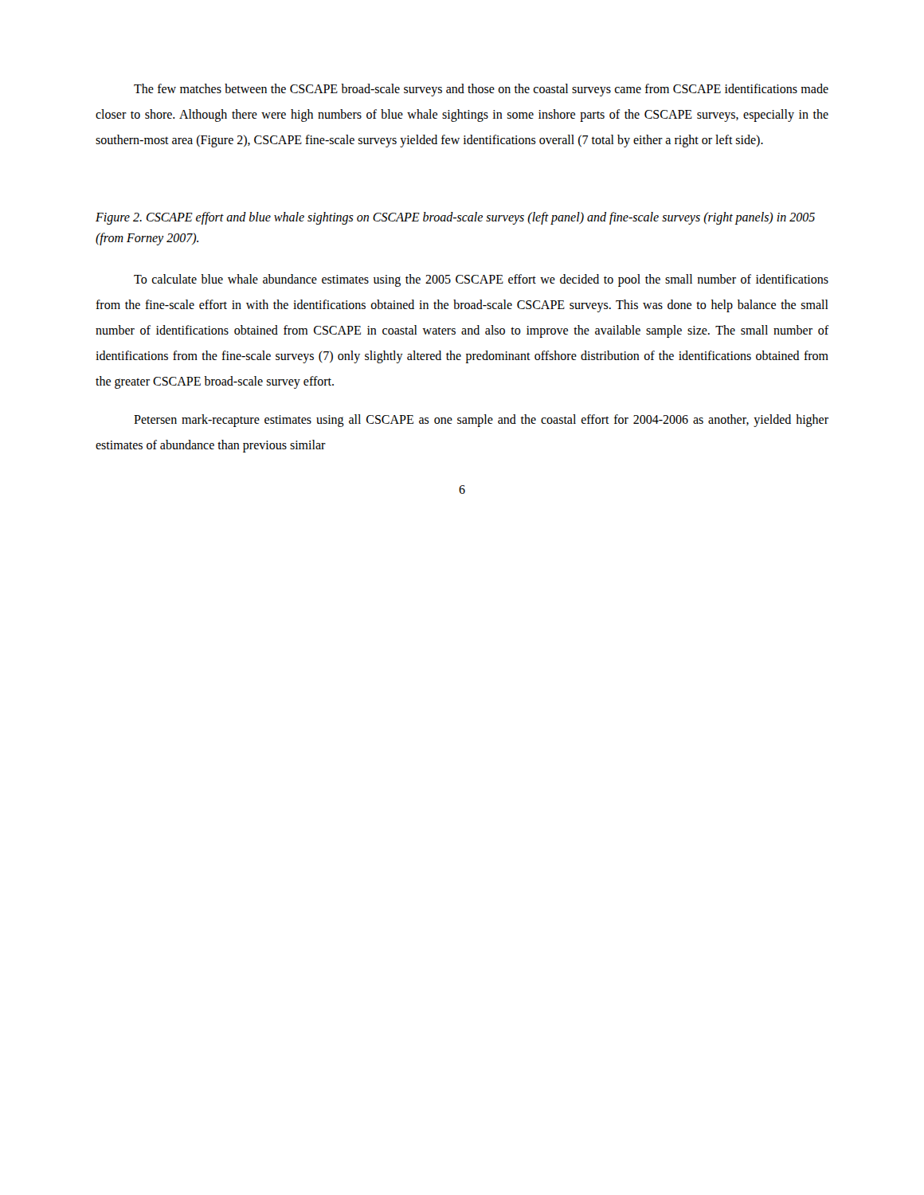The few matches between the CSCAPE broad-scale surveys and those on the coastal surveys came from CSCAPE identifications made closer to shore. Although there were high numbers of blue whale sightings in some inshore parts of the CSCAPE surveys, especially in the southern-most area (Figure 2), CSCAPE fine-scale surveys yielded few identifications overall (7 total by either a right or left side).
Figure 2. CSCAPE effort and blue whale sightings on CSCAPE broad-scale surveys (left panel) and fine-scale surveys (right panels) in 2005 (from Forney 2007).
To calculate blue whale abundance estimates using the 2005 CSCAPE effort we decided to pool the small number of identifications from the fine-scale effort in with the identifications obtained in the broad-scale CSCAPE surveys. This was done to help balance the small number of identifications obtained from CSCAPE in coastal waters and also to improve the available sample size. The small number of identifications from the fine-scale surveys (7) only slightly altered the predominant offshore distribution of the identifications obtained from the greater CSCAPE broad-scale survey effort.
Petersen mark-recapture estimates using all CSCAPE as one sample and the coastal effort for 2004-2006 as another, yielded higher estimates of abundance than previous similar
6